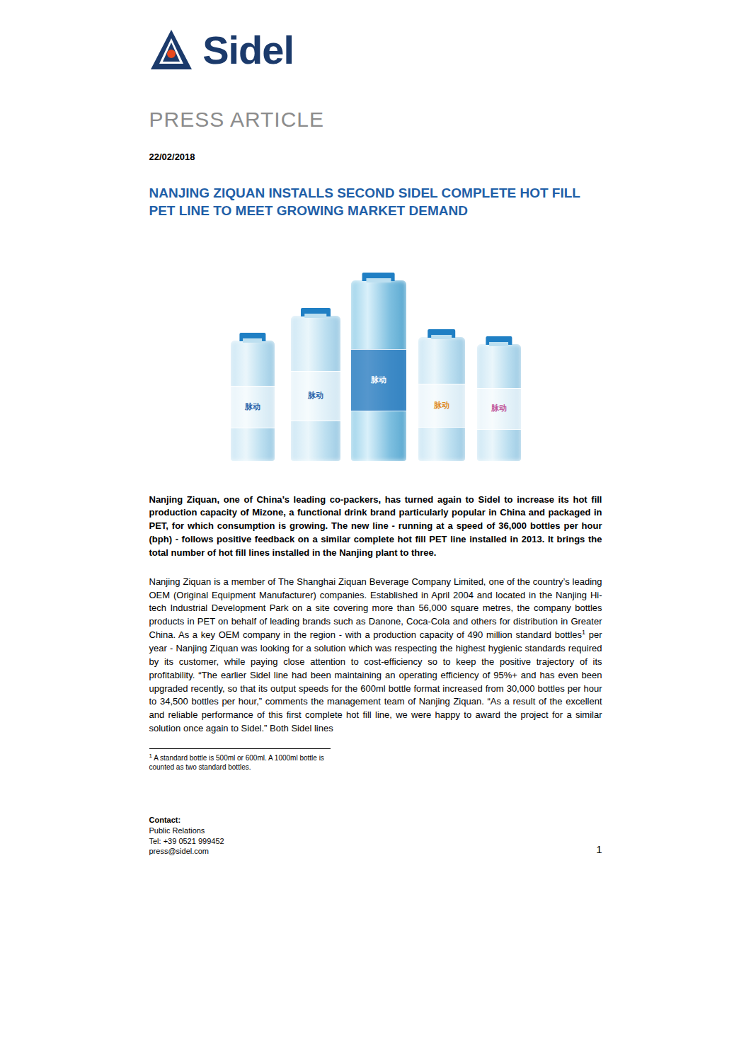Sidel
PRESS ARTICLE
22/02/2018
Nanjing Ziquan installs second Sidel complete hot fill PET line to meet growing market demand
脉动
脉动
脉动
脉动
脉动
Nanjing Ziquan, one of China’s leading co-packers, has turned again to Sidel to increase its hot fill production capacity of Mizone, a functional drink brand particularly popular in China and packaged in PET, for which consumption is growing. The new line - running at a speed of 36,000 bottles per hour (bph) - follows positive feedback on a similar complete hot fill PET line installed in 2013. It brings the total number of hot fill lines installed in the Nanjing plant to three.
Nanjing Ziquan is a member of The Shanghai Ziquan Beverage Company Limited, one of the country’s leading OEM (Original Equipment Manufacturer) companies. Established in April 2004 and located in the Nanjing Hi-tech Industrial Development Park on a site covering more than 56,000 square metres, the company bottles products in PET on behalf of leading brands such as Danone, Coca-Cola and others for distribution in Greater China. As a key OEM company in the region - with a production capacity of 490 million standard bottles1 per year - Nanjing Ziquan was looking for a solution which was respecting the highest hygienic standards required by its customer, while paying close attention to cost-efficiency so to keep the positive trajectory of its profitability. “The earlier Sidel line had been maintaining an operating efficiency of 95%+ and has even been upgraded recently, so that its output speeds for the 600ml bottle format increased from 30,000 bottles per hour to 34,500 bottles per hour,” comments the management team of Nanjing Ziquan. “As a result of the excellent and reliable performance of this first complete hot fill line, we were happy to award the project for a similar solution once again to Sidel.” Both Sidel lines
1 A standard bottle is 500ml or 600ml. A 1000ml bottle is counted as two standard bottles.
Contact:
Public Relations
Tel: +39 0521 999452
press@sidel.com 1